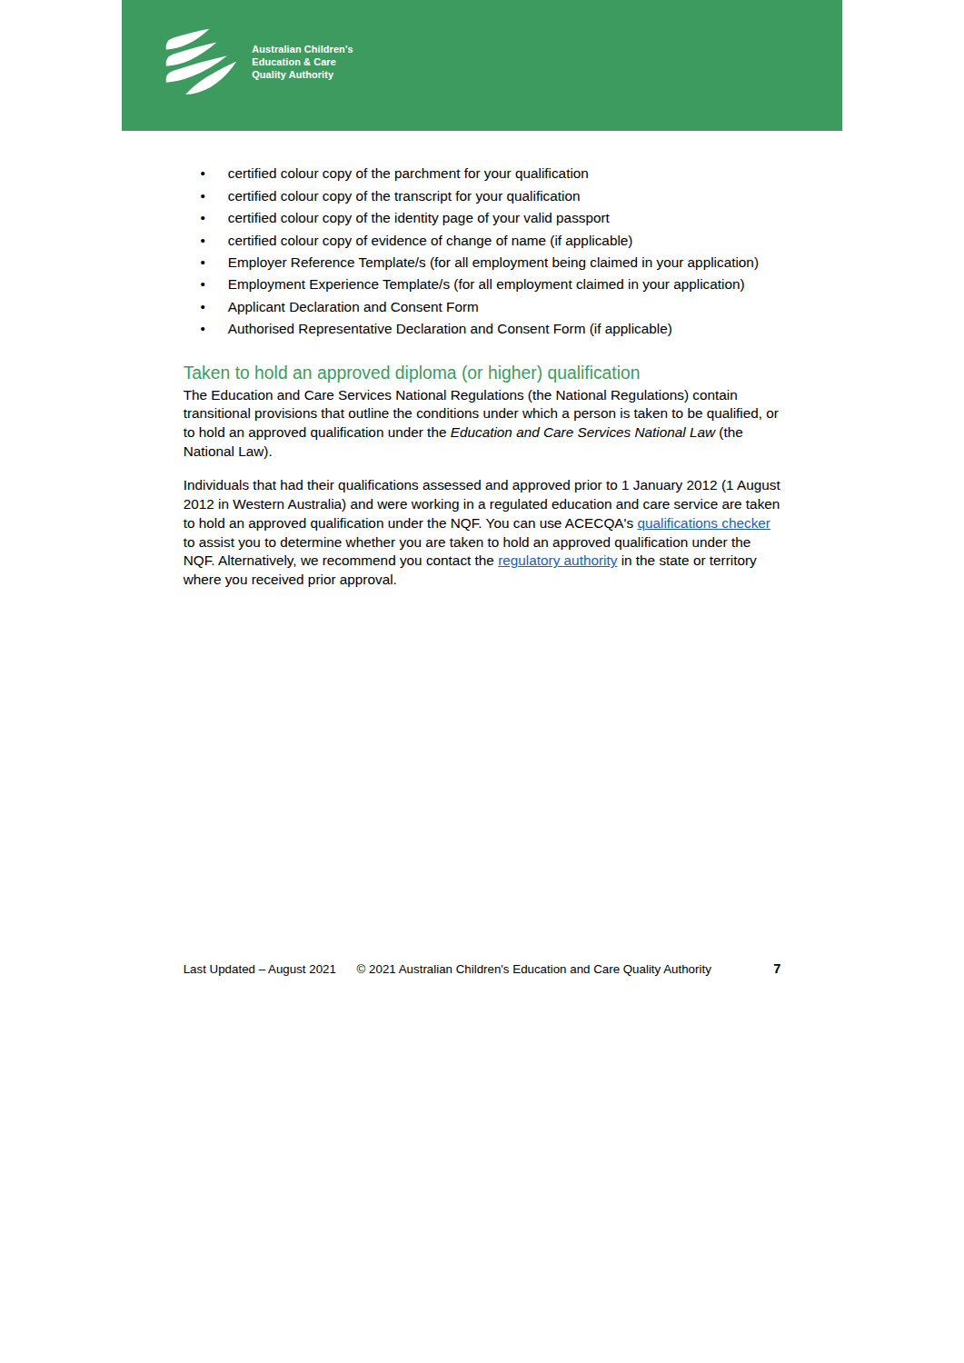Australian Children's
Education & Care
Quality Authority
certified colour copy of the parchment for your qualification
certified colour copy of the transcript for your qualification
certified colour copy of the identity page of your valid passport
certified colour copy of evidence of change of name (if applicable)
Employer Reference Template/s (for all employment being claimed in your application)
Employment Experience Template/s (for all employment claimed in your application)
Applicant Declaration and Consent Form
Authorised Representative Declaration and Consent Form (if applicable)
Taken to hold an approved diploma (or higher) qualification
The Education and Care Services National Regulations (the National Regulations) contain transitional provisions that outline the conditions under which a person is taken to be qualified, or to hold an approved qualification under the Education and Care Services National Law (the National Law).
Individuals that had their qualifications assessed and approved prior to 1 January 2012 (1 August 2012 in Western Australia) and were working in a regulated education and care service are taken to hold an approved qualification under the NQF. You can use ACECQA's qualifications checker to assist you to determine whether you are taken to hold an approved qualification under the NQF. Alternatively, we recommend you contact the regulatory authority in the state or territory where you received prior approval.
Last Updated – August 2021 © 2021 Australian Children's Education and Care Quality Authority 7